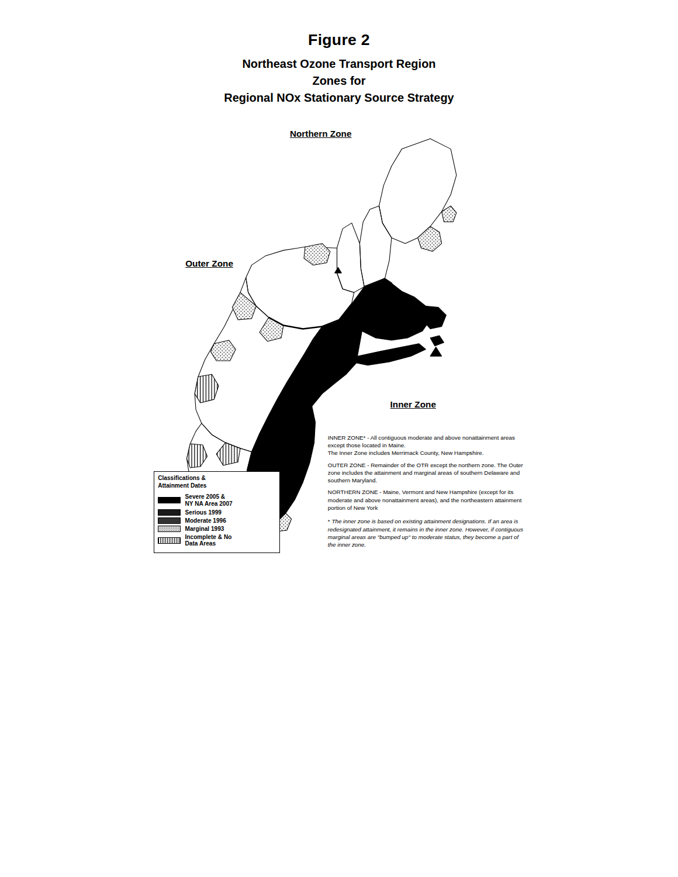Figure 2
Northeast Ozone Transport Region
Zones for
Regional NOx Stationary Source Strategy
Northeast Ozone Transport Region — zones for regional NOx stationary source strategy Outline map of the northeastern United States from Maine to Virginia. Dark shading marks severe, serious and moderate nonattainment areas concentrated along the coastal corridor from Washington, D.C. through Philadelphia, New York and Boston. Stippled shading marks marginal areas; hatched shading marks incomplete and no-data areas. Labels identify the Northern Zone, the Outer Zone and the Inner Zone. Northern Zone Outer Zone Inner Zone
Classifications &
Attainment Dates
| | Severe 2005 & NY NA Area 2007 |
| | Serious 1999 |
| | Moderate 1996 |
| | Marginal 1993 |
| | Incomplete & No Data Areas |
INNER ZONE* - All contiguous moderate and above nonattainment areas except those located in Maine.
The Inner Zone includes Merrimack County, New Hampshire.
OUTER ZONE - Remainder of the OTR except the northern zone. The Outer zone includes the attainment and marginal areas of southern Delaware and southern Maryland.
NORTHERN ZONE - Maine, Vermont and New Hampshire (except for its moderate and above nonattainment areas), and the northeastern attainment portion of New York
* The inner zone is based on existing attainment designations. If an area is redesignated attainment, it remains in the inner zone. However, if contiguous marginal areas are "bumped up" to moderate status, they become a part of the inner zone.